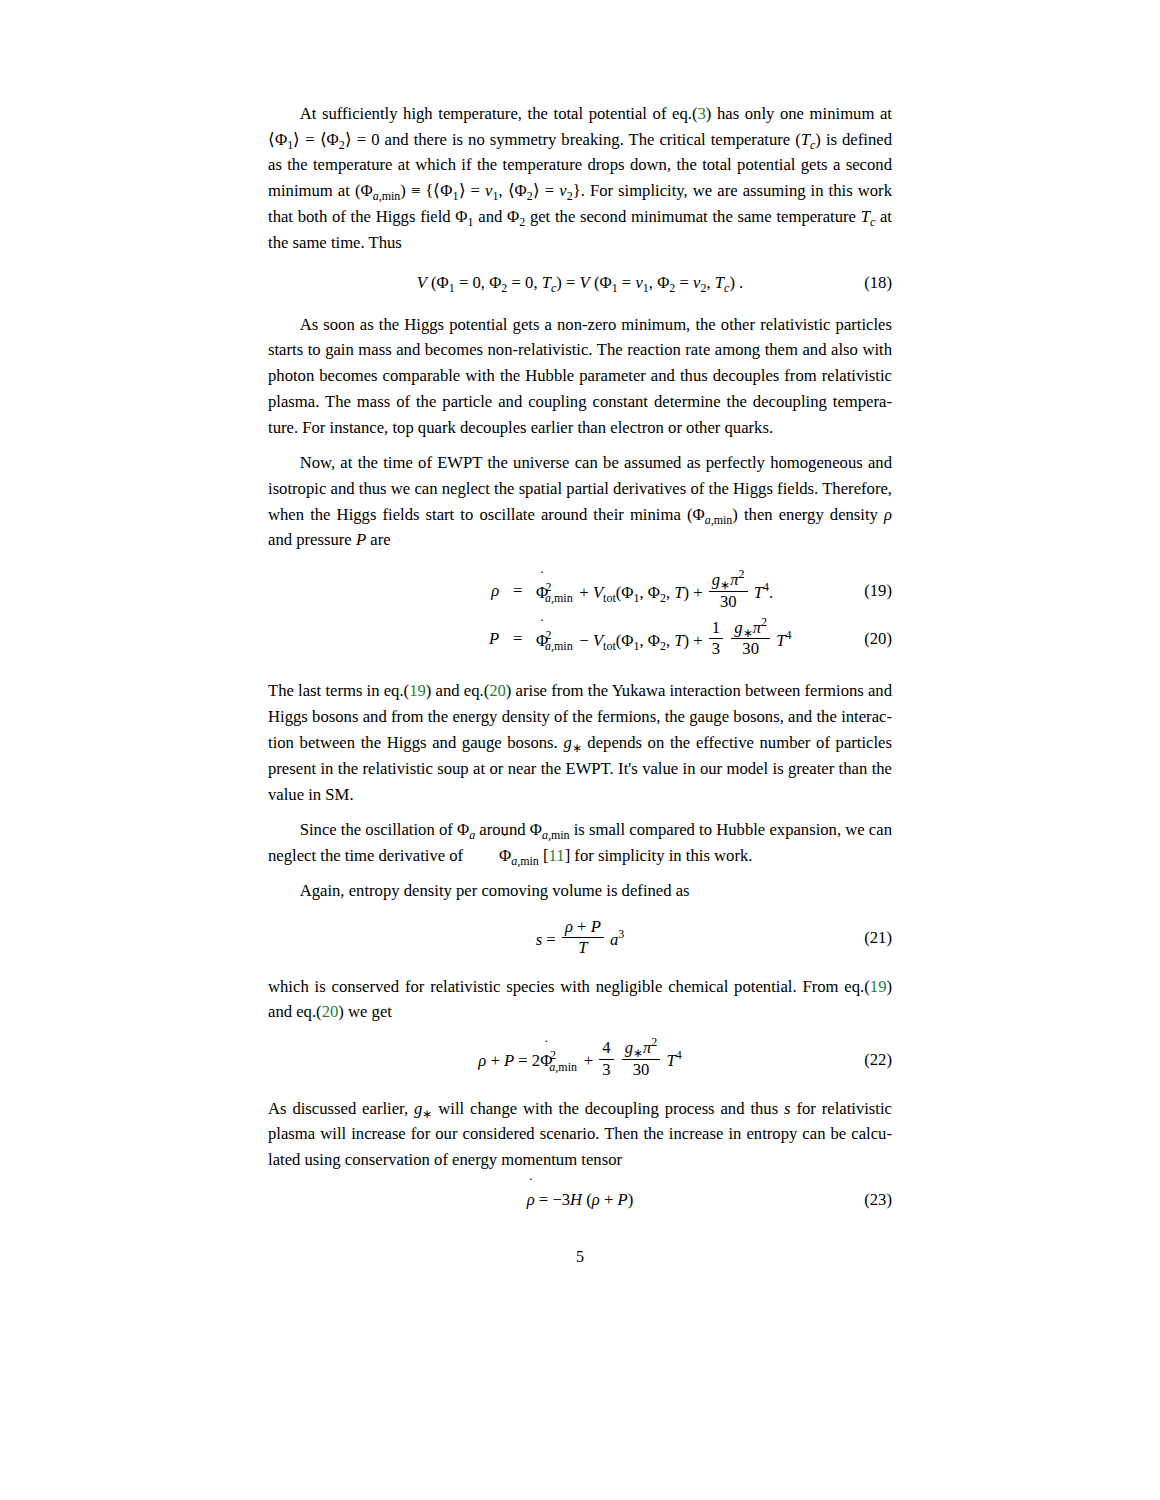At sufficiently high temperature, the total potential of eq.(3) has only one minimum at ⟨Φ1⟩ = ⟨Φ2⟩ = 0 and there is no symmetry breaking. The critical temperature (Tc) is defined as the temperature at which if the temperature drops down, the total potential gets a second minimum at (Φa,min) ≡ {⟨Φ1⟩ = v1, ⟨Φ2⟩ = v2}. For simplicity, we are assuming in this work that both of the Higgs field Φ1 and Φ2 get the second minimumat the same temperature Tc at the same time. Thus
V (Φ1 = 0, Φ2 = 0, Tc) = V (Φ1 = v1, Φ2 = v2, Tc) . (18)
As soon as the Higgs potential gets a non-zero minimum, the other relativistic particles starts to gain mass and becomes non-relativistic. The reaction rate among them and also with photon becomes comparable with the Hubble parameter and thus decouples from relativistic plasma. The mass of the particle and coupling constant determine the decoupling temperature. For instance, top quark decouples earlier than electron or other quarks.
Now, at the time of EWPT the universe can be assumed as perfectly homogeneous and isotropic and thus we can neglect the spatial partial derivatives of the Higgs fields. Therefore, when the Higgs fields start to oscillate around their minima (Φa,min) then energy density ρ and pressure P are
ρ
=
Φ˙2a,min + Vtot(Φ1, Φ2, T) + g∗π230 T4.
(19)
P
=
Φ˙2a,min − Vtot(Φ1, Φ2, T) + 13 g∗π230 T4
(20)
The last terms in eq.(19) and eq.(20) arise from the Yukawa interaction between fermions and Higgs bosons and from the energy density of the fermions, the gauge bosons, and the interaction between the Higgs and gauge bosons. g∗ depends on the effective number of particles present in the relativistic soup at or near the EWPT. It's value in our model is greater than the value in SM.
Since the oscillation of Φa around Φa,min is small compared to Hubble expansion, we can neglect the time derivative of Φ˙a,min [11] for simplicity in this work.
Again, entropy density per comoving volume is defined as
s = ρ + P T a3 (21)
which is conserved for relativistic species with negligible chemical potential. From eq.(19) and eq.(20) we get
ρ + P = 2Φ˙2a,min + 43 g∗π230 T4 (22)
As discussed earlier, g∗ will change with the decoupling process and thus s for relativistic plasma will increase for our considered scenario. Then the increase in entropy can be calculated using conservation of energy momentum tensor
ρ˙ = −3H (ρ + P) (23)
5